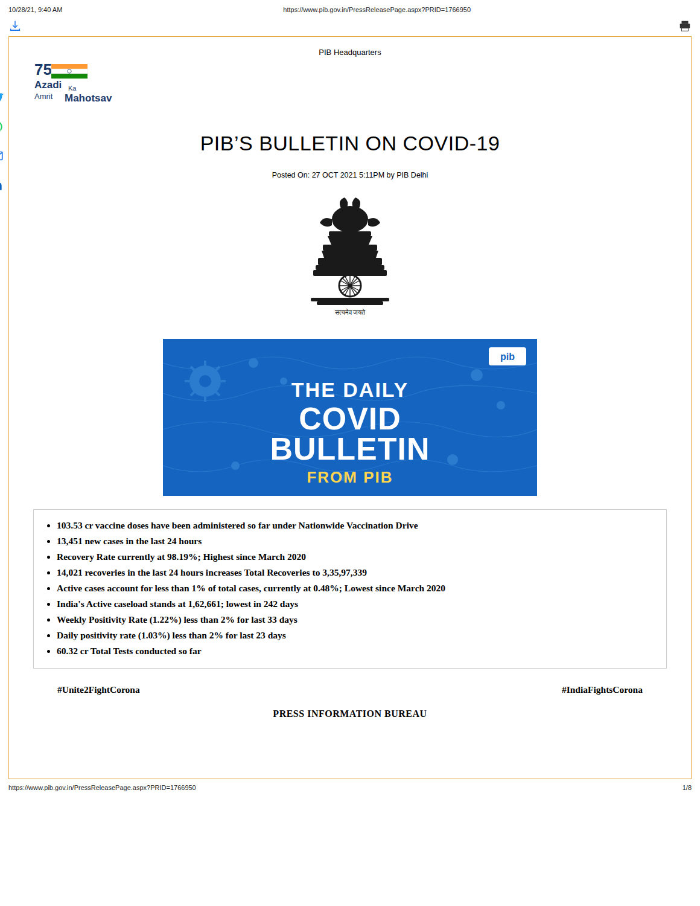10/28/21, 9:40 AM
https://www.pib.gov.in/PressReleasePage.aspx?PRID=1766950
PIB Headquarters
75 Azadi Ka Amrit Mahotsav
PIB’S BULLETIN ON COVID-19
Posted On: 27 OCT 2021 5:11PM by PIB Delhi
सत्यमेव जयते
pib THE DAILY COVID BULLETIN FROM PIB
103.53 cr vaccine doses have been administered so far under Nationwide Vaccination Drive
13,451 new cases in the last 24 hours
Recovery Rate currently at 98.19%; Highest since March 2020
14,021 recoveries in the last 24 hours increases Total Recoveries to 3,35,97,339
Active cases account for less than 1% of total cases, currently at 0.48%; Lowest since March 2020
India's Active caseload stands at 1,62,661; lowest in 242 days
Weekly Positivity Rate (1.22%) less than 2% for last 33 days
Daily positivity rate (1.03%) less than 2% for last 23 days
60.32 cr Total Tests conducted so far
#Unite2FightCorona #IndiaFightsCorona
PRESS INFORMATION BUREAU
https://www.pib.gov.in/PressReleasePage.aspx?PRID=1766950
1/8